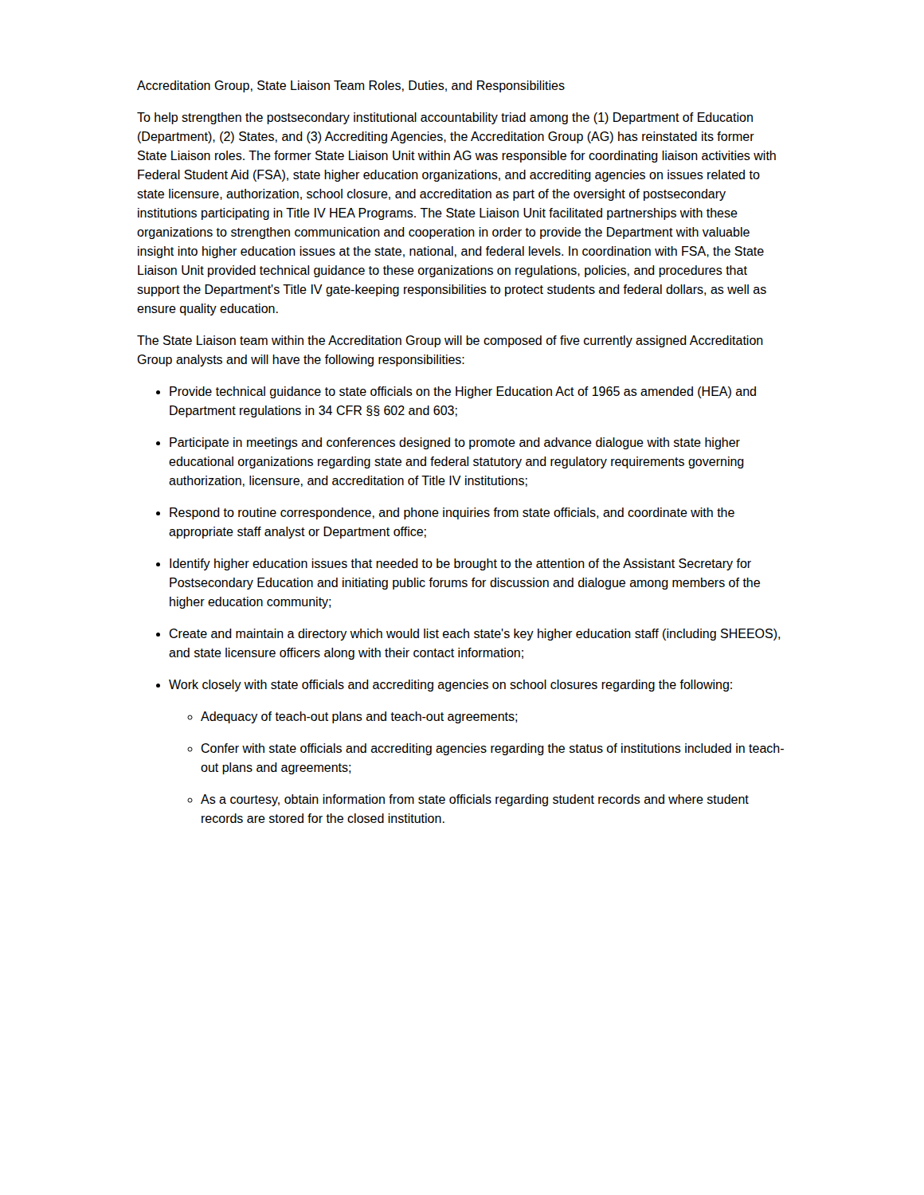Accreditation Group, State Liaison Team Roles, Duties, and Responsibilities
To help strengthen the postsecondary institutional accountability triad among the (1) Department of Education (Department), (2) States, and (3) Accrediting Agencies, the Accreditation Group (AG) has reinstated its former State Liaison roles. The former State Liaison Unit within AG was responsible for coordinating liaison activities with Federal Student Aid (FSA), state higher education organizations, and accrediting agencies on issues related to state licensure, authorization, school closure, and accreditation as part of the oversight of postsecondary institutions participating in Title IV HEA Programs. The State Liaison Unit facilitated partnerships with these organizations to strengthen communication and cooperation in order to provide the Department with valuable insight into higher education issues at the state, national, and federal levels. In coordination with FSA, the State Liaison Unit provided technical guidance to these organizations on regulations, policies, and procedures that support the Department's Title IV gate-keeping responsibilities to protect students and federal dollars, as well as ensure quality education.
The State Liaison team within the Accreditation Group will be composed of five currently assigned Accreditation Group analysts and will have the following responsibilities:
Provide technical guidance to state officials on the Higher Education Act of 1965 as amended (HEA) and Department regulations in 34 CFR §§ 602 and 603;
Participate in meetings and conferences designed to promote and advance dialogue with state higher educational organizations regarding state and federal statutory and regulatory requirements governing authorization, licensure, and accreditation of Title IV institutions;
Respond to routine correspondence, and phone inquiries from state officials, and coordinate with the appropriate staff analyst or Department office;
Identify higher education issues that needed to be brought to the attention of the Assistant Secretary for Postsecondary Education and initiating public forums for discussion and dialogue among members of the higher education community;
Create and maintain a directory which would list each state's key higher education staff (including SHEEOS), and state licensure officers along with their contact information;
Work closely with state officials and accrediting agencies on school closures regarding the following:
Adequacy of teach-out plans and teach-out agreements;
Confer with state officials and accrediting agencies regarding the status of institutions included in teach-out plans and agreements;
As a courtesy, obtain information from state officials regarding student records and where student records are stored for the closed institution.